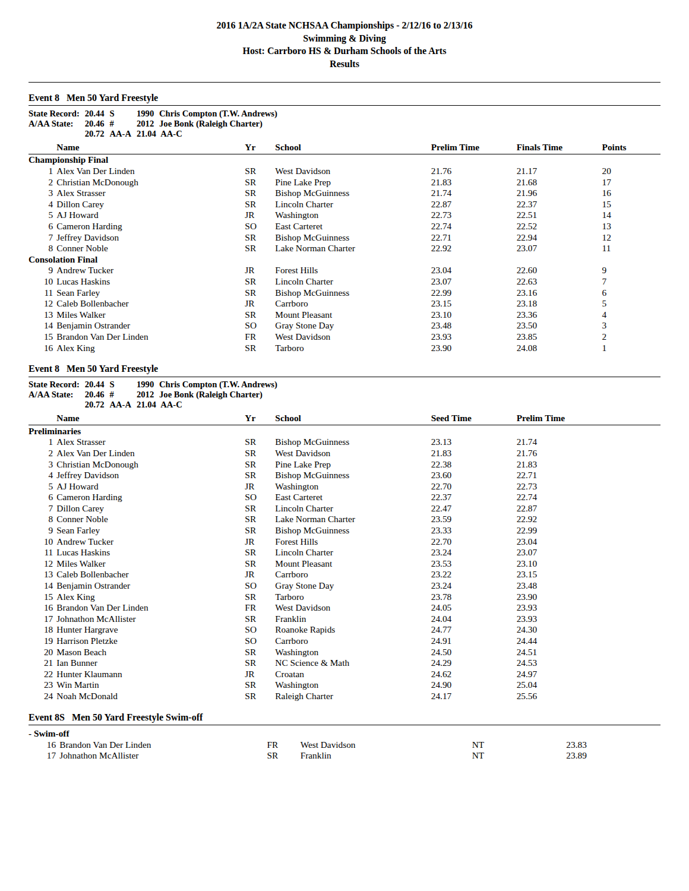2016 1A/2A State NCHSAA Championships - 2/12/16 to 2/13/16 Swimming & Diving Host: Carrboro HS & Durham Schools of the Arts Results
Event 8 Men 50 Yard Freestyle
| State Record: | 20.44 | S | 1990 | Chris Compton (T.W. Andrews) |
| A/AA State: | 20.46 | # | 2012 | Joe Bonk (Raleigh Charter) |
| | 20.72 | AA-A | 21.04 AA-C |
| | Name | Yr | School | Prelim Time | Finals Time | Points |
| --- | --- | --- | --- | --- | --- | --- |
| Championship Final |
| 1 | Alex Van Der Linden | SR | West Davidson | 21.76 | 21.17 | 20 |
| 2 | Christian McDonough | SR | Pine Lake Prep | 21.83 | 21.68 | 17 |
| 3 | Alex Strasser | SR | Bishop McGuinness | 21.74 | 21.96 | 16 |
| 4 | Dillon Carey | SR | Lincoln Charter | 22.87 | 22.37 | 15 |
| 5 | AJ Howard | JR | Washington | 22.73 | 22.51 | 14 |
| 6 | Cameron Harding | SO | East Carteret | 22.74 | 22.52 | 13 |
| 7 | Jeffrey Davidson | SR | Bishop McGuinness | 22.71 | 22.94 | 12 |
| 8 | Conner Noble | SR | Lake Norman Charter | 22.92 | 23.07 | 11 |
| Consolation Final |
| 9 | Andrew Tucker | JR | Forest Hills | 23.04 | 22.60 | 9 |
| 10 | Lucas Haskins | SR | Lincoln Charter | 23.07 | 22.63 | 7 |
| 11 | Sean Farley | SR | Bishop McGuinness | 22.99 | 23.16 | 6 |
| 12 | Caleb Bollenbacher | JR | Carrboro | 23.15 | 23.18 | 5 |
| 13 | Miles Walker | SR | Mount Pleasant | 23.10 | 23.36 | 4 |
| 14 | Benjamin Ostrander | SO | Gray Stone Day | 23.48 | 23.50 | 3 |
| 15 | Brandon Van Der Linden | FR | West Davidson | 23.93 | 23.85 | 2 |
| 16 | Alex King | SR | Tarboro | 23.90 | 24.08 | 1 |
Event 8 Men 50 Yard Freestyle
| State Record: | 20.44 | S | 1990 | Chris Compton (T.W. Andrews) |
| A/AA State: | 20.46 | # | 2012 | Joe Bonk (Raleigh Charter) |
| | 20.72 | AA-A | 21.04 AA-C |
| | Name | Yr | School | Seed Time | Prelim Time | |
| --- | --- | --- | --- | --- | --- | --- |
| Preliminaries |
| 1 | Alex Strasser | SR | Bishop McGuinness | 23.13 | 21.74 | |
| 2 | Alex Van Der Linden | SR | West Davidson | 21.83 | 21.76 | |
| 3 | Christian McDonough | SR | Pine Lake Prep | 22.38 | 21.83 | |
| 4 | Jeffrey Davidson | SR | Bishop McGuinness | 23.60 | 22.71 | |
| 5 | AJ Howard | JR | Washington | 22.70 | 22.73 | |
| 6 | Cameron Harding | SO | East Carteret | 22.37 | 22.74 | |
| 7 | Dillon Carey | SR | Lincoln Charter | 22.47 | 22.87 | |
| 8 | Conner Noble | SR | Lake Norman Charter | 23.59 | 22.92 | |
| 9 | Sean Farley | SR | Bishop McGuinness | 23.33 | 22.99 | |
| 10 | Andrew Tucker | JR | Forest Hills | 22.70 | 23.04 | |
| 11 | Lucas Haskins | SR | Lincoln Charter | 23.24 | 23.07 | |
| 12 | Miles Walker | SR | Mount Pleasant | 23.53 | 23.10 | |
| 13 | Caleb Bollenbacher | JR | Carrboro | 23.22 | 23.15 | |
| 14 | Benjamin Ostrander | SO | Gray Stone Day | 23.24 | 23.48 | |
| 15 | Alex King | SR | Tarboro | 23.78 | 23.90 | |
| 16 | Brandon Van Der Linden | FR | West Davidson | 24.05 | 23.93 | |
| 17 | Johnathon McAllister | SR | Franklin | 24.04 | 23.93 | |
| 18 | Hunter Hargrave | SO | Roanoke Rapids | 24.77 | 24.30 | |
| 19 | Harrison Pletzke | SO | Carrboro | 24.91 | 24.44 | |
| 20 | Mason Beach | SR | Washington | 24.50 | 24.51 | |
| 21 | Ian Bunner | SR | NC Science & Math | 24.29 | 24.53 | |
| 22 | Hunter Klaumann | JR | Croatan | 24.62 | 24.97 | |
| 23 | Win Martin | SR | Washington | 24.90 | 25.04 | |
| 24 | Noah McDonald | SR | Raleigh Charter | 24.17 | 25.56 | |
Event 8S Men 50 Yard Freestyle Swim-off
| - Swim-off |
| 16 | Brandon Van Der Linden | FR | West Davidson | NT | 23.83 |
| 17 | Johnathon McAllister | SR | Franklin | NT | 23.89 |